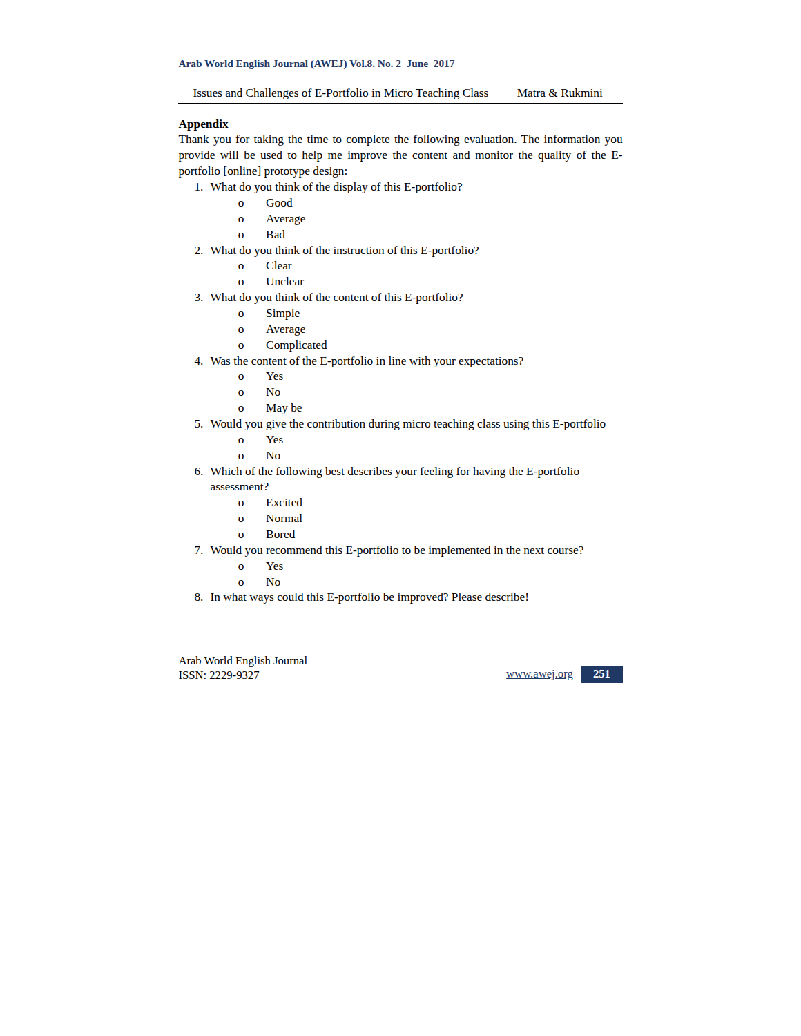Arab World English Journal (AWEJ) Vol.8. No. 2 June 2017
Issues and Challenges of E-Portfolio in Micro Teaching Class Matra & Rukmini
Appendix
Thank you for taking the time to complete the following evaluation. The information you provide will be used to help me improve the content and monitor the quality of the E-portfolio [online] prototype design:
What do you think of the display of this E-portfolio?
Good
Average
Bad
What do you think of the instruction of this E-portfolio?
Clear
Unclear
What do you think of the content of this E-portfolio?
Simple
Average
Complicated
Was the content of the E-portfolio in line with your expectations?
Yes
No
May be
Would you give the contribution during micro teaching class using this E-portfolio
Yes
No
Which of the following best describes your feeling for having the E-portfolio assessment?
Excited
Normal
Bored
Would you recommend this E-portfolio to be implemented in the next course?
Yes
No
In what ways could this E-portfolio be improved? Please describe!
Arab World English Journal
ISSN: 2229-9327
www.awej.org 251